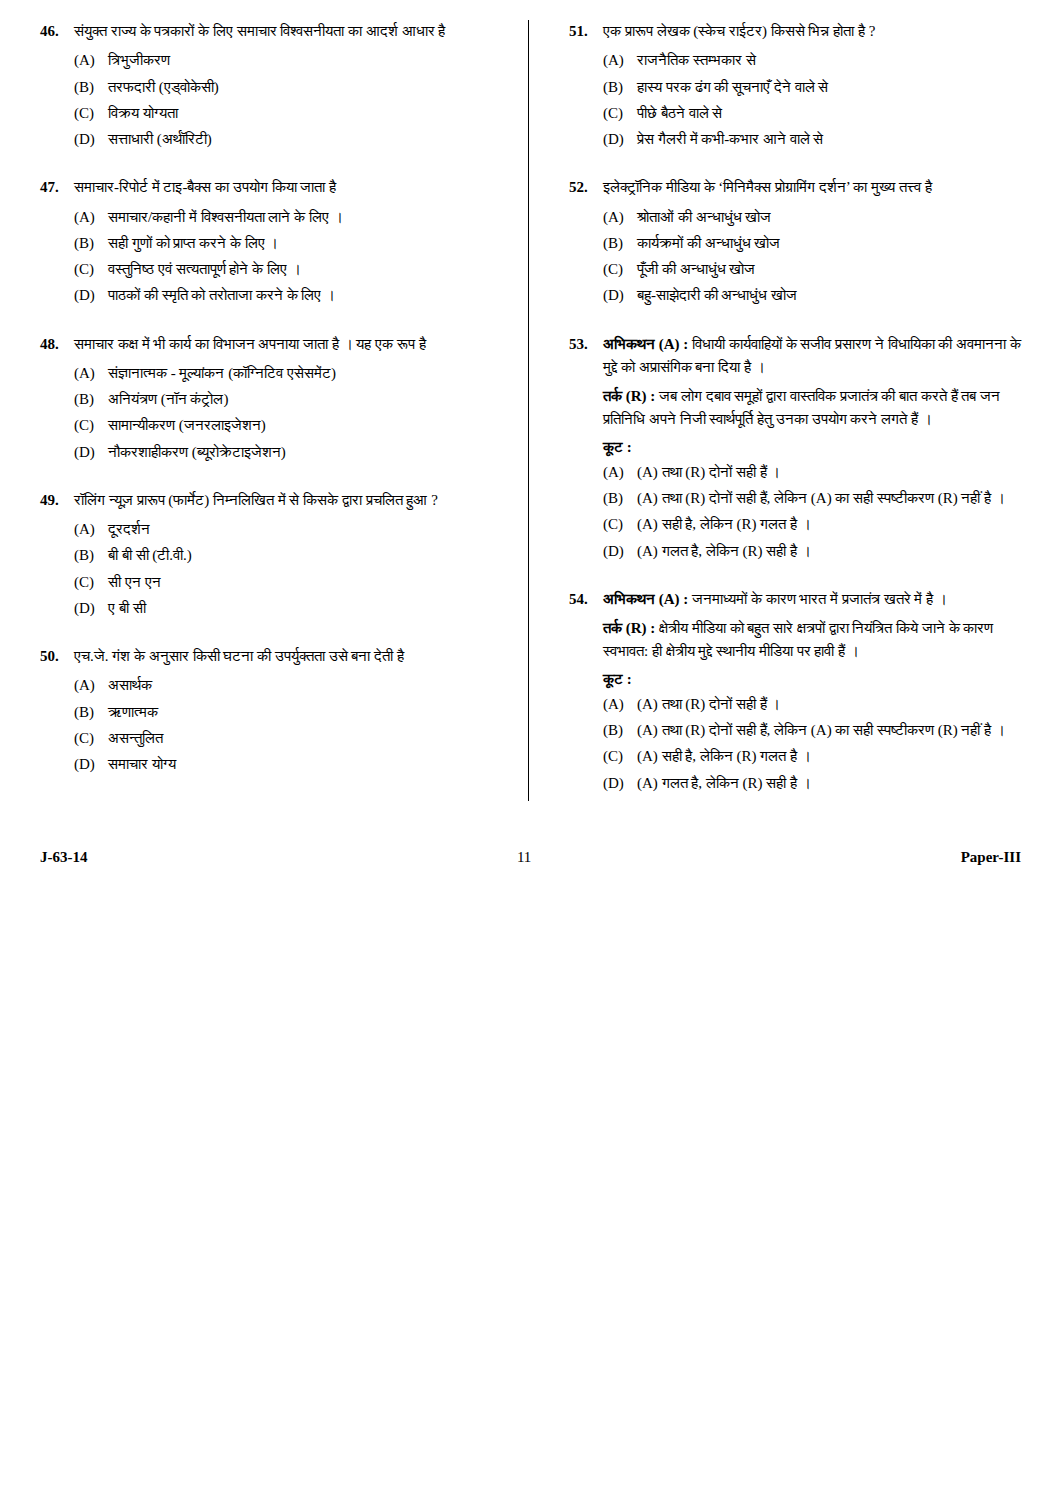46.
संयुक्त राज्य के पत्रकारों के लिए समाचार विश्वसनीयता का आदर्श आधार है
(A) त्रिभुजीकरण
(B) तरफदारी (एड्वोकेसी)
(C) विक्रय योग्यता
(D) सत्ताधारी (अर्थॉरिटी)
47.
समाचार-रिपोर्ट में टाइ-बैक्स का उपयोग किया जाता है
(A) समाचार/कहानी में विश्वसनीयता लाने के लिए ।
(B) सही गुणों को प्राप्त करने के लिए ।
(C) वस्तुनिष्ठ एवं सत्यतापूर्ण होने के लिए ।
(D) पाठकों की स्मृति को तरोताजा करने के लिए ।
48.
समाचार कक्ष में भी कार्य का विभाजन अपनाया जाता है । यह एक रूप है
(A) संज्ञानात्मक - मूल्यांकन (कॉग्निटिव एसेसमेंट)
(B) अनियंत्रण (नॉन कंट्रोल)
(C) सामान्यीकरण (जनरलाइजेशन)
(D) नौकरशाहीकरण (ब्यूरोक्रेटाइजेशन)
49.
रॉलिंग न्यूज़ प्रारूप (फार्मेट) निम्नलिखित में से किसके द्वारा प्रचलित हुआ ?
(A) दूरदर्शन
(B) बी बी सी (टी.वी.)
(C) सी एन एन
(D) ए बी सी
50.
एच.जे. गंश के अनुसार किसी घटना की उपर्युक्तता उसे बना देती है
(A) असार्थक
(B) ऋणात्मक
(C) असन्तुलित
(D) समाचार योग्य
51.
एक प्रारूप लेखक (स्केच राईटर) किससे भिन्न होता है ?
(A) राजनैतिक स्तम्भकार से
(B) हास्य परक ढंग की सूचनाएँ देने वाले से
(C) पीछे बैठने वाले से
(D) प्रेस गैलरी में कभी-कभार आने वाले से
52.
इलेक्ट्रॉनिक मीडिया के ‘मिनिमैक्स प्रोग्रामिंग दर्शन’ का मुख्य तत्त्व है
(A) श्रोताओं की अन्धाधुंध खोज
(B) कार्यक्रमों की अन्धाधुंध खोज
(C) पूँजी की अन्धाधुंध खोज
(D) बहु-साझेदारी की अन्धाधुंध खोज
53.
अभिकथन (A) : विधायी कार्यवाहियों के सजीव प्रसारण ने विधायिका की अवमानना के मुद्दे को अप्रासंगिक बना दिया है ।
तर्क (R) : जब लोग दबाव समूहों द्वारा वास्तविक प्रजातंत्र की बात करते हैं तब जन प्रतिनिधि अपने निजी स्वार्थपूर्ति हेतु उनका उपयोग करने लगते हैं ।
कूट :
(A)(A) तथा (R) दोनों सही हैं ।
(B)(A) तथा (R) दोनों सही हैं, लेकिन (A) का सही स्पष्टीकरण (R) नहीं है ।
(C)(A) सही है, लेकिन (R) गलत है ।
(D)(A) गलत है, लेकिन (R) सही है ।
54.
अभिकथन (A) : जनमाध्यमों के कारण भारत में प्रजातंत्र खतरे में है ।
तर्क (R) : क्षेत्रीय मीडिया को बहुत सारे क्षत्रपों द्वारा नियंत्रित किये जाने के कारण स्वभावत: ही क्षेत्रीय मुद्दे स्थानीय मीडिया पर हावी हैं ।
कूट :
(A)(A) तथा (R) दोनों सही हैं ।
(B)(A) तथा (R) दोनों सही हैं, लेकिन (A) का सही स्पष्टीकरण (R) नहीं है ।
(C)(A) सही है, लेकिन (R) गलत है ।
(D)(A) गलत है, लेकिन (R) सही है ।
J-63-14
11
Paper-III